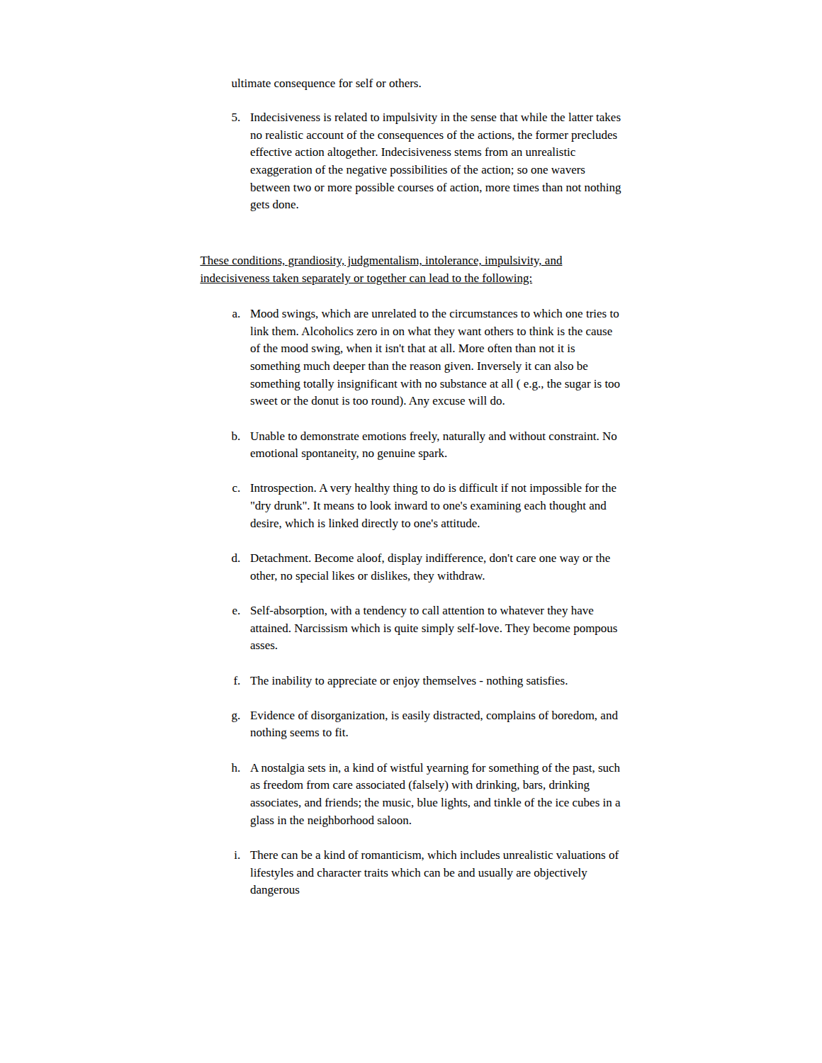ultimate consequence for self or others.
Indecisiveness is related to impulsivity in the sense that while the latter takes no realistic account of the consequences of the actions, the former precludes effective action altogether. Indecisiveness stems from an unrealistic exaggeration of the negative possibilities of the action; so one wavers between two or more possible courses of action, more times than not nothing gets done.
These conditions, grandiosity, judgmentalism, intolerance, impulsivity, and indecisiveness taken separately or together can lead to the following:
Mood swings, which are unrelated to the circumstances to which one tries to link them. Alcoholics zero in on what they want others to think is the cause of the mood swing, when it isn't that at all. More often than not it is something much deeper than the reason given. Inversely it can also be something totally insignificant with no substance at all ( e.g., the sugar is too sweet or the donut is too round). Any excuse will do.
Unable to demonstrate emotions freely, naturally and without constraint. No emotional spontaneity, no genuine spark.
Introspection. A very healthy thing to do is difficult if not impossible for the "dry drunk". It means to look inward to one's examining each thought and desire, which is linked directly to one's attitude.
Detachment. Become aloof, display indifference, don't care one way or the other, no special likes or dislikes, they withdraw.
Self-absorption, with a tendency to call attention to whatever they have attained. Narcissism which is quite simply self-love. They become pompous asses.
The inability to appreciate or enjoy themselves - nothing satisfies.
Evidence of disorganization, is easily distracted, complains of boredom, and nothing seems to fit.
A nostalgia sets in, a kind of wistful yearning for something of the past, such as freedom from care associated (falsely) with drinking, bars, drinking associates, and friends; the music, blue lights, and tinkle of the ice cubes in a glass in the neighborhood saloon.
There can be a kind of romanticism, which includes unrealistic valuations of lifestyles and character traits which can be and usually are objectively dangerous